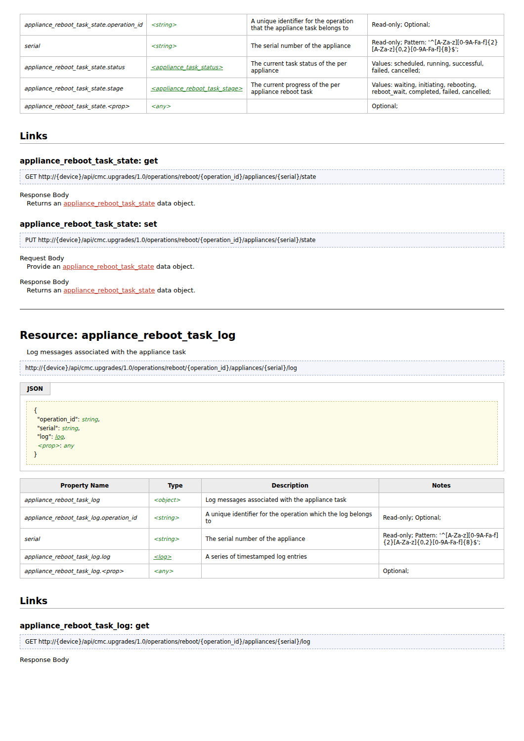| appliance_reboot_task_state.operation_id | <string> | A unique identifier for the operation that the appliance task belongs to | Read-only; Optional; |
| serial | <string> | The serial number of the appliance | Read-only; Pattern: '^[A-Za-z][0-9A-Fa-f]{2}[A-Za-z]{0,2}[0-9A-Fa-f]{8}$'; |
| appliance_reboot_task_state.status | <appliance_task_status> | The current task status of the per appliance | Values: scheduled, running, successful, failed, cancelled; |
| appliance_reboot_task_state.stage | <appliance_reboot_task_stage> | The current progress of the per appliance reboot task | Values: waiting, initiating, rebooting, reboot_wait, completed, failed, cancelled; |
| appliance_reboot_task_state.<prop> | <any> | | Optional; |
Links
appliance_reboot_task_state: get
GET http://{device}/api/cmc.upgrades/1.0/operations/reboot/{operation_id}/appliances/{serial}/state
Response Body
Returns an appliance_reboot_task_state data object.
appliance_reboot_task_state: set
PUT http://{device}/api/cmc.upgrades/1.0/operations/reboot/{operation_id}/appliances/{serial}/state
Request Body
Provide an appliance_reboot_task_state data object.
Response Body
Returns an appliance_reboot_task_state data object.
Resource: appliance_reboot_task_log
Log messages associated with the appliance task
http://{device}/api/cmc.upgrades/1.0/operations/reboot/{operation_id}/appliances/{serial}/log
JSON
{
"operation_id": string,
"serial": string,
"log": log,
<prop>: any
}
| Property Name | Type | Description | Notes |
| --- | --- | --- | --- |
| appliance_reboot_task_log | <object> | Log messages associated with the appliance task | |
| appliance_reboot_task_log.operation_id | <string> | A unique identifier for the operation which the log belongs to | Read-only; Optional; |
| serial | <string> | The serial number of the appliance | Read-only; Pattern: '^[A-Za-z][0-9A-Fa-f]{2}[A-Za-z]{0,2}[0-9A-Fa-f]{8}$'; |
| appliance_reboot_task_log.log | <log> | A series of timestamped log entries | |
| appliance_reboot_task_log.<prop> | <any> | | Optional; |
Links
appliance_reboot_task_log: get
GET http://{device}/api/cmc.upgrades/1.0/operations/reboot/{operation_id}/appliances/{serial}/log
Response Body